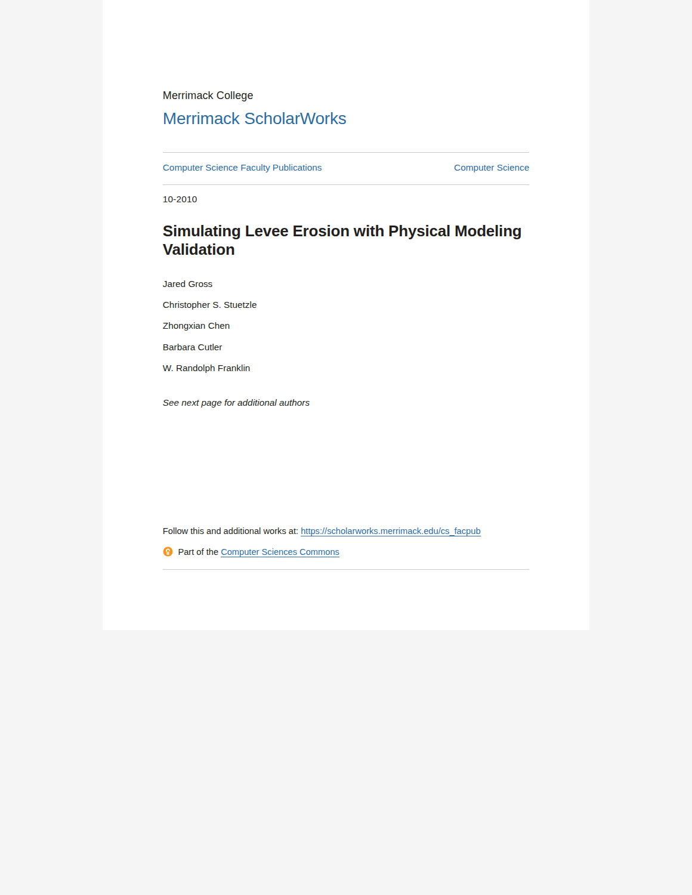Merrimack College
Merrimack ScholarWorks
Computer Science Faculty Publications
Computer Science
10-2010
Simulating Levee Erosion with Physical Modeling Validation
Jared Gross
Christopher S. Stuetzle
Zhongxian Chen
Barbara Cutler
W. Randolph Franklin
See next page for additional authors
Follow this and additional works at: https://scholarworks.merrimack.edu/cs_facpub
Part of the Computer Sciences Commons